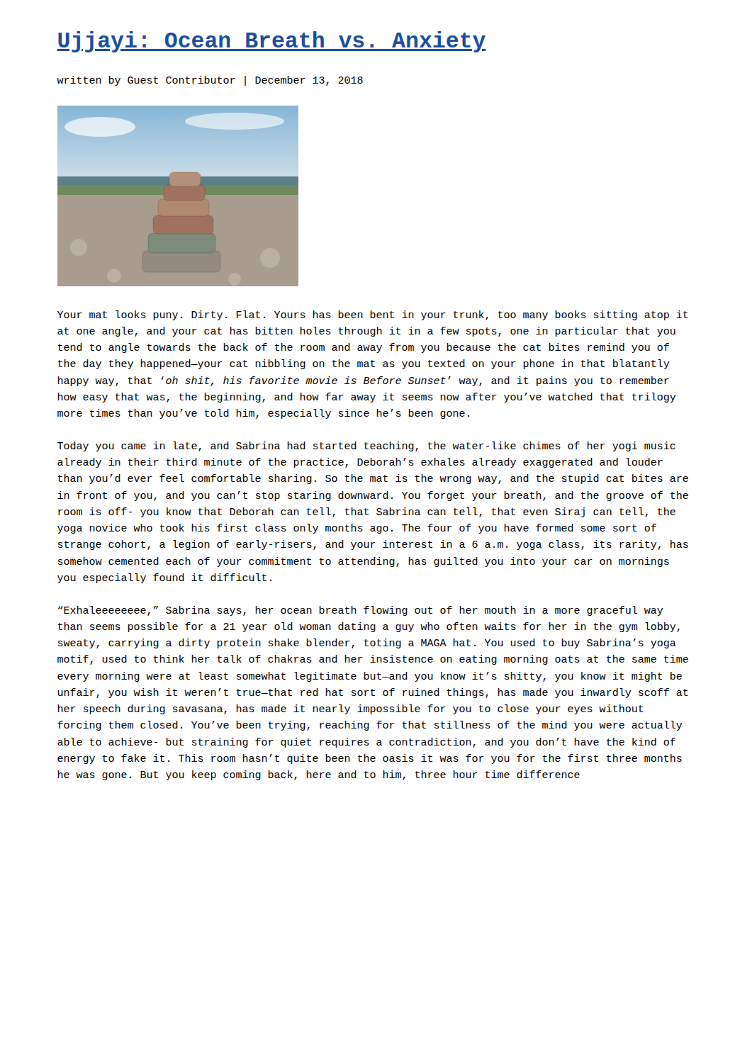Ujjayi: Ocean Breath vs. Anxiety
written by Guest Contributor | December 13, 2018
Your mat looks puny. Dirty. Flat. Yours has been bent in your trunk, too many books sitting atop it at one angle, and your cat has bitten holes through it in a few spots, one in particular that you tend to angle towards the back of the room and away from you because the cat bites remind you of the day they happened—your cat nibbling on the mat as you texted on your phone in that blatantly happy way, that ‘oh shit, his favorite movie is Before Sunset’ way, and it pains you to remember how easy that was, the beginning, and how far away it seems now after you’ve watched that trilogy more times than you’ve told him, especially since he’s been gone.
Today you came in late, and Sabrina had started teaching, the water-like chimes of her yogi music already in their third minute of the practice, Deborah’s exhales already exaggerated and louder than you’d ever feel comfortable sharing. So the mat is the wrong way, and the stupid cat bites are in front of you, and you can’t stop staring downward. You forget your breath, and the groove of the room is off- you know that Deborah can tell, that Sabrina can tell, that even Siraj can tell, the yoga novice who took his first class only months ago. The four of you have formed some sort of strange cohort, a legion of early-risers, and your interest in a 6 a.m. yoga class, its rarity, has somehow cemented each of your commitment to attending, has guilted you into your car on mornings you especially found it difficult.
“Exhaleeeeeeee,” Sabrina says, her ocean breath flowing out of her mouth in a more graceful way than seems possible for a 21 year old woman dating a guy who often waits for her in the gym lobby, sweaty, carrying a dirty protein shake blender, toting a MAGA hat. You used to buy Sabrina’s yoga motif, used to think her talk of chakras and her insistence on eating morning oats at the same time every morning were at least somewhat legitimate but—and you know it’s shitty, you know it might be unfair, you wish it weren’t true—that red hat sort of ruined things, has made you inwardly scoff at her speech during savasana, has made it nearly impossible for you to close your eyes without forcing them closed. You’ve been trying, reaching for that stillness of the mind you were actually able to achieve- but straining for quiet requires a contradiction, and you don’t have the kind of energy to fake it. This room hasn’t quite been the oasis it was for you for the first three months he was gone. But you keep coming back, here and to him, three hour time difference